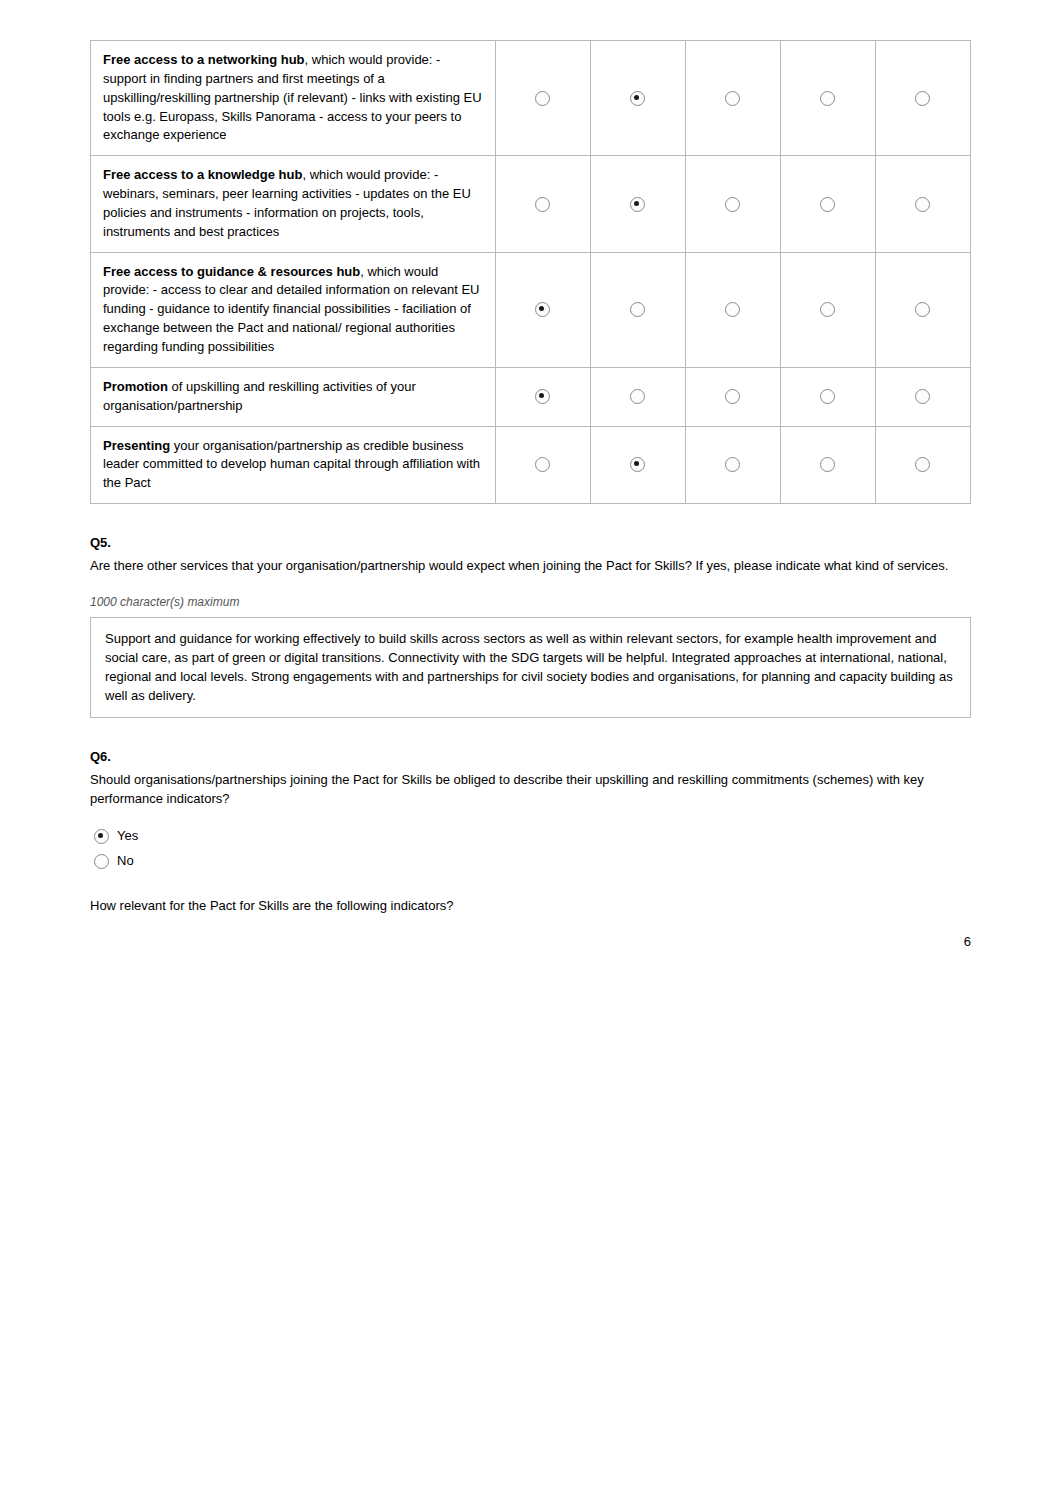| Free access to a networking hub , which would provide: - support in finding partners and first meetings of a upskilling/reskilling partnership (if relevant) - links with existing EU tools e.g. Europass, Skills Panorama - access to your peers to exchange experience | | | | | |
| Free access to a knowledge hub , which would provide: - webinars, seminars, peer learning activities - updates on the EU policies and instruments - information on projects, tools, instruments and best practices | | | | | |
| Free access to guidance & resources hub , which would provide: - access to clear and detailed information on relevant EU funding - guidance to identify financial possibilities - faciliation of exchange between the Pact and national/ regional authorities regarding funding possibilities | | | | | |
| Promotion of upskilling and reskilling activities of your organisation/partnership | | | | | |
| Presenting your organisation/partnership as credible business leader committed to develop human capital through affiliation with the Pact | | | | | |
Q5.
Are there other services that your organisation/partnership would expect when joining the Pact for Skills? If yes, please indicate what kind of services.
1000 character(s) maximum
Support and guidance for working effectively to build skills across sectors as well as within relevant sectors, for example health improvement and social care, as part of green or digital transitions. Connectivity with the SDG targets will be helpful. Integrated approaches at international, national, regional and local levels. Strong engagements with and partnerships for civil society bodies and organisations, for planning and capacity building as well as delivery.
Q6.
Should organisations/partnerships joining the Pact for Skills be obliged to describe their upskilling and reskilling commitments (schemes) with key performance indicators?
Yes
No
How relevant for the Pact for Skills are the following indicators?
6